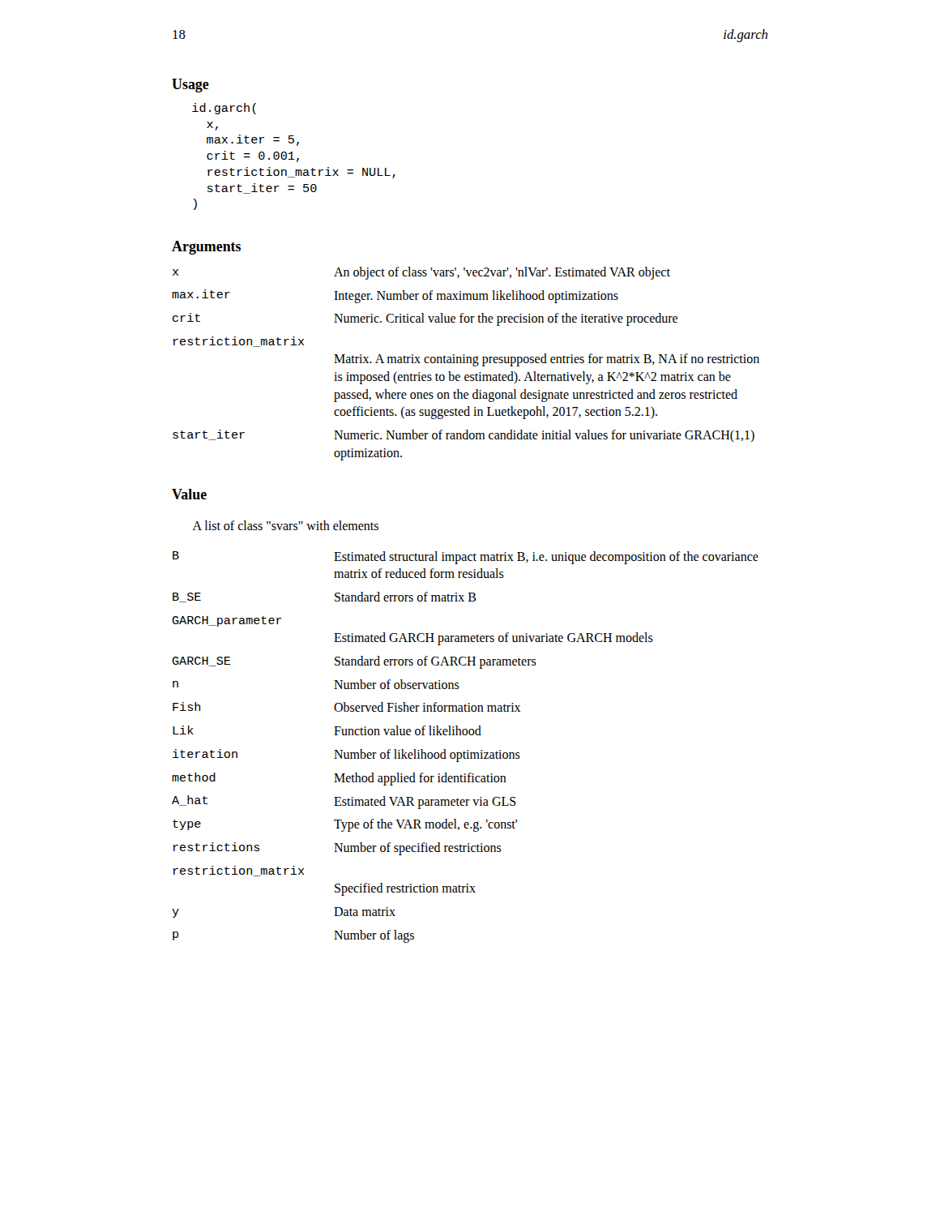18 id.garch
Usage
id.garch(
  x,
  max.iter = 5,
  crit = 0.001,
  restriction_matrix = NULL,
  start_iter = 50
)
Arguments
x
An object of class 'vars', 'vec2var', 'nlVar'. Estimated VAR object
max.iter
Integer. Number of maximum likelihood optimizations
crit
Numeric. Critical value for the precision of the iterative procedure
restriction_matrix
Matrix. A matrix containing presupposed entries for matrix B, NA if no restriction is imposed (entries to be estimated). Alternatively, a K^2*K^2 matrix can be passed, where ones on the diagonal designate unrestricted and zeros restricted coefficients. (as suggested in Luetkepohl, 2017, section 5.2.1).
start_iter
Numeric. Number of random candidate initial values for univariate GRACH(1,1) optimization.
Value
A list of class "svars" with elements
B
Estimated structural impact matrix B, i.e. unique decomposition of the covariance matrix of reduced form residuals
B_SE
Standard errors of matrix B
GARCH_parameter
Estimated GARCH parameters of univariate GARCH models
GARCH_SE
Standard errors of GARCH parameters
n
Number of observations
Fish
Observed Fisher information matrix
Lik
Function value of likelihood
iteration
Number of likelihood optimizations
method
Method applied for identification
A_hat
Estimated VAR parameter via GLS
type
Type of the VAR model, e.g. 'const'
restrictions
Number of specified restrictions
restriction_matrix
Specified restriction matrix
y
Data matrix
p
Number of lags